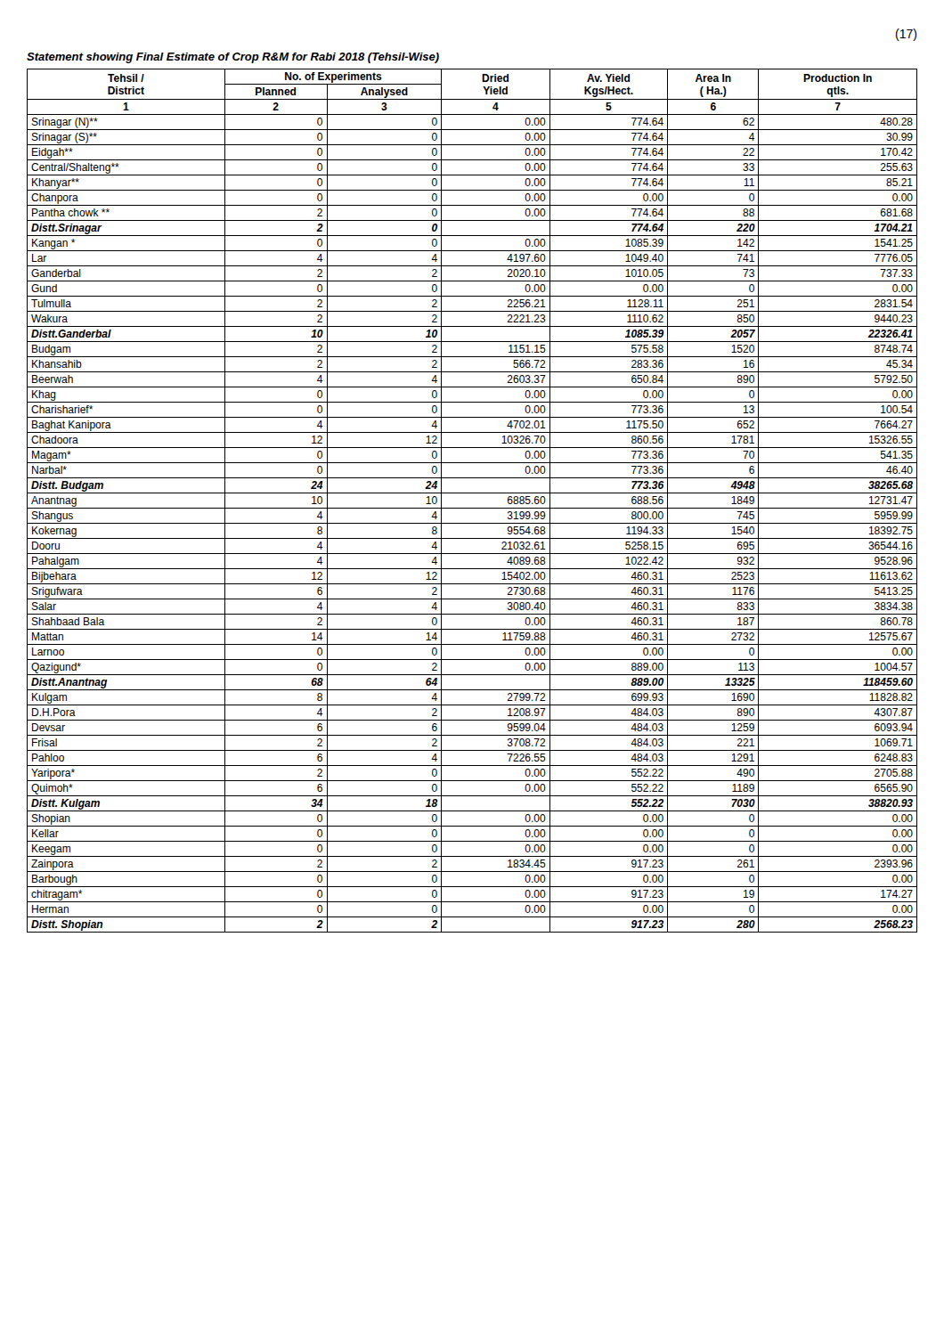(17)
Statement showing Final Estimate of Crop R&M for Rabi 2018 (Tehsil-Wise)
| Tehsil / District | No. of Experiments | Dried Yield | Av. Yield Kgs/Hect. | Area In ( Ha.) | Production In qtls. |
| --- | --- | --- | --- | --- | --- |
| Planned | Analysed |
| 1 | 2 | 3 | 4 | 5 | 6 | 7 |
| Srinagar (N)** | 0 | 0 | 0.00 | 774.64 | 62 | 480.28 |
| Srinagar (S)** | 0 | 0 | 0.00 | 774.64 | 4 | 30.99 |
| Eidgah** | 0 | 0 | 0.00 | 774.64 | 22 | 170.42 |
| Central/Shalteng** | 0 | 0 | 0.00 | 774.64 | 33 | 255.63 |
| Khanyar** | 0 | 0 | 0.00 | 774.64 | 11 | 85.21 |
| Chanpora | 0 | 0 | 0.00 | 0.00 | 0 | 0.00 |
| Pantha chowk ** | 2 | 0 | 0.00 | 774.64 | 88 | 681.68 |
| Distt.Srinagar | 2 | 0 | | 774.64 | 220 | 1704.21 |
| Kangan * | 0 | 0 | 0.00 | 1085.39 | 142 | 1541.25 |
| Lar | 4 | 4 | 4197.60 | 1049.40 | 741 | 7776.05 |
| Ganderbal | 2 | 2 | 2020.10 | 1010.05 | 73 | 737.33 |
| Gund | 0 | 0 | 0.00 | 0.00 | 0 | 0.00 |
| Tulmulla | 2 | 2 | 2256.21 | 1128.11 | 251 | 2831.54 |
| Wakura | 2 | 2 | 2221.23 | 1110.62 | 850 | 9440.23 |
| Distt.Ganderbal | 10 | 10 | | 1085.39 | 2057 | 22326.41 |
| Budgam | 2 | 2 | 1151.15 | 575.58 | 1520 | 8748.74 |
| Khansahib | 2 | 2 | 566.72 | 283.36 | 16 | 45.34 |
| Beerwah | 4 | 4 | 2603.37 | 650.84 | 890 | 5792.50 |
| Khag | 0 | 0 | 0.00 | 0.00 | 0 | 0.00 |
| Charisharief* | 0 | 0 | 0.00 | 773.36 | 13 | 100.54 |
| Baghat Kanipora | 4 | 4 | 4702.01 | 1175.50 | 652 | 7664.27 |
| Chadoora | 12 | 12 | 10326.70 | 860.56 | 1781 | 15326.55 |
| Magam* | 0 | 0 | 0.00 | 773.36 | 70 | 541.35 |
| Narbal* | 0 | 0 | 0.00 | 773.36 | 6 | 46.40 |
| Distt. Budgam | 24 | 24 | | 773.36 | 4948 | 38265.68 |
| Anantnag | 10 | 10 | 6885.60 | 688.56 | 1849 | 12731.47 |
| Shangus | 4 | 4 | 3199.99 | 800.00 | 745 | 5959.99 |
| Kokernag | 8 | 8 | 9554.68 | 1194.33 | 1540 | 18392.75 |
| Dooru | 4 | 4 | 21032.61 | 5258.15 | 695 | 36544.16 |
| Pahalgam | 4 | 4 | 4089.68 | 1022.42 | 932 | 9528.96 |
| Bijbehara | 12 | 12 | 15402.00 | 460.31 | 2523 | 11613.62 |
| Srigufwara | 6 | 2 | 2730.68 | 460.31 | 1176 | 5413.25 |
| Salar | 4 | 4 | 3080.40 | 460.31 | 833 | 3834.38 |
| Shahbaad Bala | 2 | 0 | 0.00 | 460.31 | 187 | 860.78 |
| Mattan | 14 | 14 | 11759.88 | 460.31 | 2732 | 12575.67 |
| Larnoo | 0 | 0 | 0.00 | 0.00 | 0 | 0.00 |
| Qazigund* | 0 | 2 | 0.00 | 889.00 | 113 | 1004.57 |
| Distt.Anantnag | 68 | 64 | | 889.00 | 13325 | 118459.60 |
| Kulgam | 8 | 4 | 2799.72 | 699.93 | 1690 | 11828.82 |
| D.H.Pora | 4 | 2 | 1208.97 | 484.03 | 890 | 4307.87 |
| Devsar | 6 | 6 | 9599.04 | 484.03 | 1259 | 6093.94 |
| Frisal | 2 | 2 | 3708.72 | 484.03 | 221 | 1069.71 |
| Pahloo | 6 | 4 | 7226.55 | 484.03 | 1291 | 6248.83 |
| Yaripora* | 2 | 0 | 0.00 | 552.22 | 490 | 2705.88 |
| Quimoh* | 6 | 0 | 0.00 | 552.22 | 1189 | 6565.90 |
| Distt. Kulgam | 34 | 18 | | 552.22 | 7030 | 38820.93 |
| Shopian | 0 | 0 | 0.00 | 0.00 | 0 | 0.00 |
| Kellar | 0 | 0 | 0.00 | 0.00 | 0 | 0.00 |
| Keegam | 0 | 0 | 0.00 | 0.00 | 0 | 0.00 |
| Zainpora | 2 | 2 | 1834.45 | 917.23 | 261 | 2393.96 |
| Barbough | 0 | 0 | 0.00 | 0.00 | 0 | 0.00 |
| chitragam* | 0 | 0 | 0.00 | 917.23 | 19 | 174.27 |
| Herman | 0 | 0 | 0.00 | 0.00 | 0 | 0.00 |
| Distt. Shopian | 2 | 2 | | 917.23 | 280 | 2568.23 |